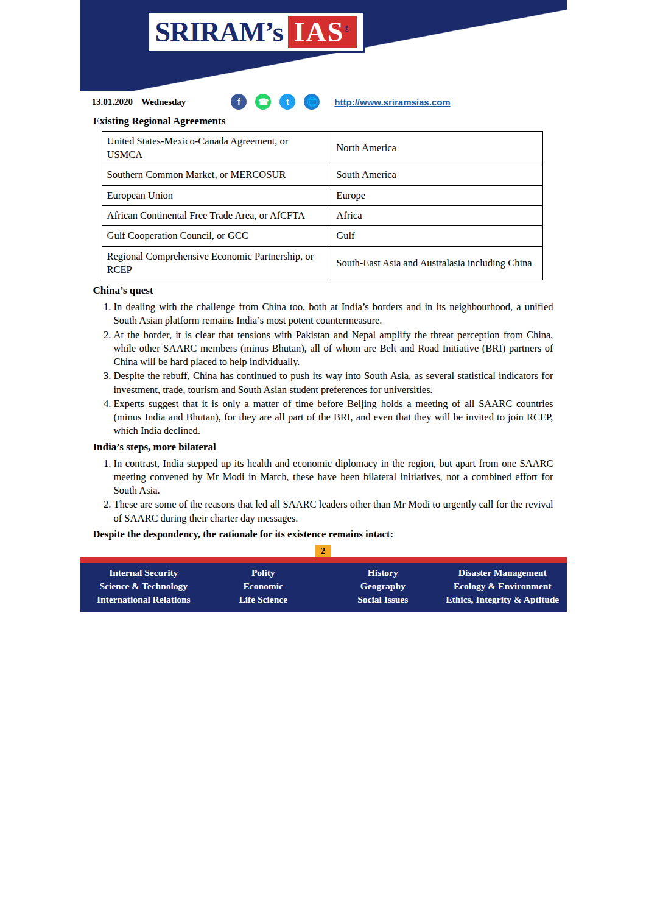SRIRAM’s IAS®
13.01.2020 Wednesday f ☎ t 🌐 http://www.sriramsias.com
Existing Regional Agreements
| United States-Mexico-Canada Agreement, or USMCA | North America |
| Southern Common Market, or MERCOSUR | South America |
| European Union | Europe |
| African Continental Free Trade Area, or AfCFTA | Africa |
| Gulf Cooperation Council, or GCC | Gulf |
| Regional Comprehensive Economic Partnership, or RCEP | South-East Asia and Australasia including China |
China’s quest
In dealing with the challenge from China too, both at India’s borders and in its neighbourhood, a unified South Asian platform remains India’s most potent countermeasure.
At the border, it is clear that tensions with Pakistan and Nepal amplify the threat perception from China, while other SAARC members (minus Bhutan), all of whom are Belt and Road Initiative (BRI) partners of China will be hard placed to help individually.
Despite the rebuff, China has continued to push its way into South Asia, as several statistical indicators for investment, trade, tourism and South Asian student preferences for universities.
Experts suggest that it is only a matter of time before Beijing holds a meeting of all SAARC countries (minus India and Bhutan), for they are all part of the BRI, and even that they will be invited to join RCEP, which India declined.
India’s steps, more bilateral
In contrast, India stepped up its health and economic diplomacy in the region, but apart from one SAARC meeting convened by Mr Modi in March, these have been bilateral initiatives, not a combined effort for South Asia.
These are some of the reasons that led all SAARC leaders other than Mr Modi to urgently call for the revival of SAARC during their charter day messages.
Despite the despondency, the rationale for its existence remains intact:
2
Internal Security
Polity
History
Disaster Management
Science & Technology
Economic
Geography
Ecology & Environment
International Relations
Life Science
Social Issues
Ethics, Integrity & Aptitude